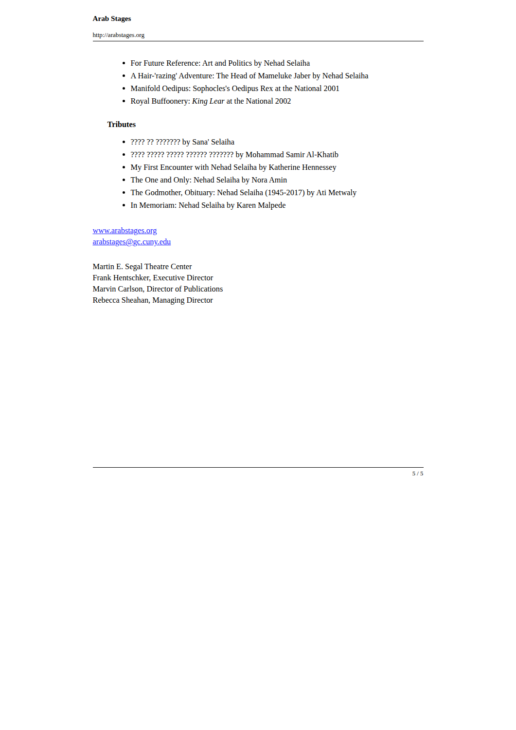Arab Stages
http://arabstages.org
For Future Reference: Art and Politics by Nehad Selaiha
A Hair-'razing' Adventure: The Head of Mameluke Jaber by Nehad Selaiha
Manifold Oedipus: Sophocles's Oedipus Rex at the National 2001
Royal Buffoonery: King Lear at the National 2002
Tributes
???? ?? ??????? by Sana' Selaiha
???? ????? ????? ?????? ??????? by Mohammad Samir Al-Khatib
My First Encounter with Nehad Selaiha by Katherine Hennessey
The One and Only: Nehad Selaiha by Nora Amin
The Godmother, Obituary: Nehad Selaiha (1945-2017) by Ati Metwaly
In Memoriam: Nehad Selaiha by Karen Malpede
www.arabstages.org arabstages@gc.cuny.edu
Martin E. Segal Theatre Center
Frank Hentschker, Executive Director
Marvin Carlson, Director of Publications
Rebecca Sheahan, Managing Director
5 / 5